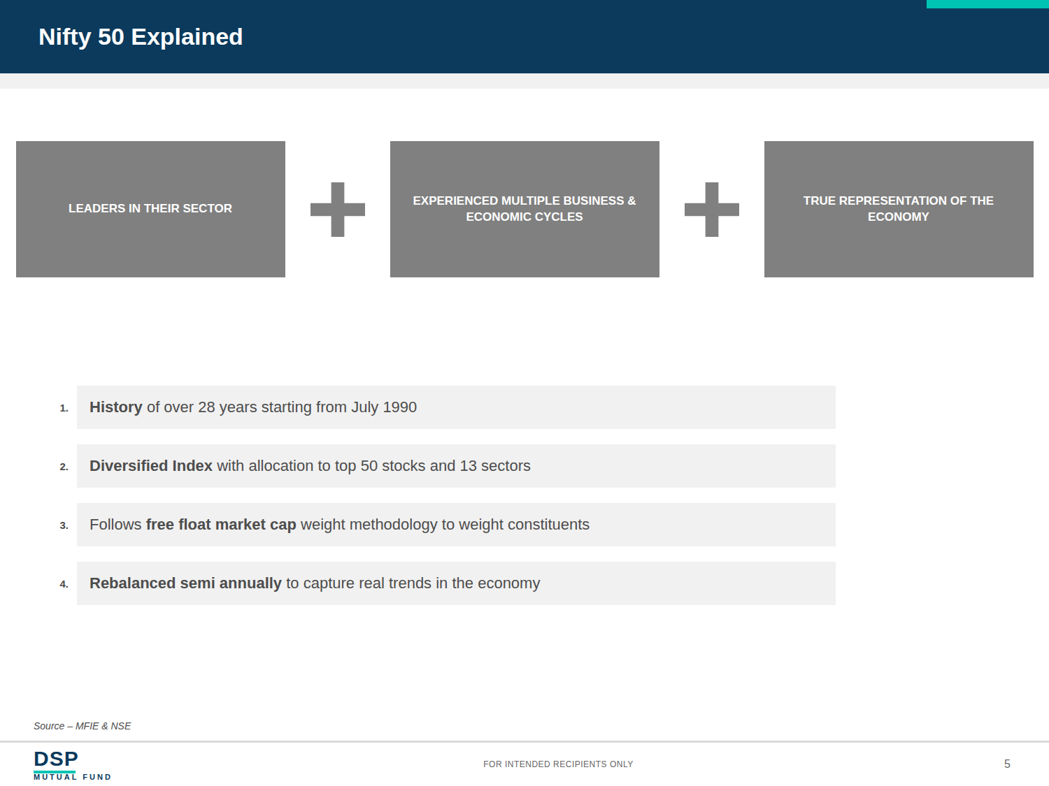Nifty 50 Explained
LEADERS IN THEIR SECTOR
EXPERIENCED MULTIPLE BUSINESS & ECONOMIC CYCLES
TRUE REPRESENTATION OF THE ECONOMY
1.
History of over 28 years starting from July 1990
2.
Diversified Index with allocation to top 50 stocks and 13 sectors
3.
Follows free float market cap weight methodology to weight constituents
4.
Rebalanced semi annually to capture real trends in the economy
Source – MFIE & NSE
DSP
MUTUAL FUND
FOR INTENDED RECIPIENTS ONLY
5